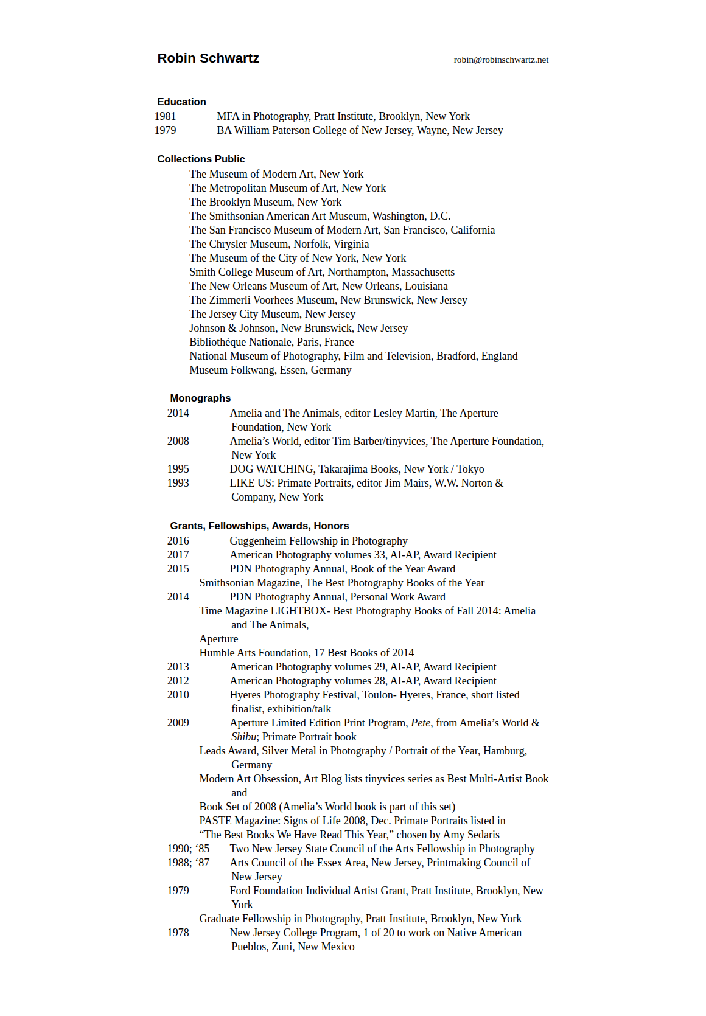Robin Schwartz
robin@robinschwartz.net
Education
1981 MFA in Photography, Pratt Institute, Brooklyn, New York
1979 BA William Paterson College of New Jersey, Wayne, New Jersey
Collections Public
The Museum of Modern Art, New York
The Metropolitan Museum of Art, New York
The Brooklyn Museum, New York
The Smithsonian American Art Museum, Washington, D.C.
The San Francisco Museum of Modern Art, San Francisco, California
The Chrysler Museum, Norfolk, Virginia
The Museum of the City of New York, New York
Smith College Museum of Art, Northampton, Massachusetts
The New Orleans Museum of Art, New Orleans, Louisiana
The Zimmerli Voorhees Museum, New Brunswick, New Jersey
The Jersey City Museum, New Jersey
Johnson & Johnson, New Brunswick, New Jersey
Bibliothéque Nationale, Paris, France
National Museum of Photography, Film and Television, Bradford, England
Museum Folkwang, Essen, Germany
Monographs
2014 Amelia and The Animals, editor Lesley Martin, The Aperture Foundation, New York
2008 Amelia’s World, editor Tim Barber/tinyvices, The Aperture Foundation, New York
1995 DOG WATCHING, Takarajima Books, New York / Tokyo
1993 LIKE US: Primate Portraits, editor Jim Mairs, W.W. Norton & Company, New York
Grants, Fellowships, Awards, Honors
2016 Guggenheim Fellowship in Photography
2017 American Photography volumes 33, AI-AP, Award Recipient
2015 PDN Photography Annual, Book of the Year Award
Smithsonian Magazine, The Best Photography Books of the Year
2014 PDN Photography Annual, Personal Work Award
Time Magazine LIGHTBOX- Best Photography Books of Fall 2014: Amelia and The Animals,
Aperture
Humble Arts Foundation, 17 Best Books of 2014
2013 American Photography volumes 29, AI-AP, Award Recipient
2012 American Photography volumes 28, AI-AP, Award Recipient
2010 Hyeres Photography Festival, Toulon- Hyeres, France, short listed finalist, exhibition/talk
2009 Aperture Limited Edition Print Program, Pete, from Amelia’s World & Shibu; Primate Portrait book
Leads Award, Silver Metal in Photography / Portrait of the Year, Hamburg, Germany
Modern Art Obsession, Art Blog lists tinyvices series as Best Multi-Artist Book and
Book Set of 2008 (Amelia’s World book is part of this set)
PASTE Magazine: Signs of Life 2008, Dec. Primate Portraits listed in
“The Best Books We Have Read This Year,” chosen by Amy Sedaris
1990; ‘85 Two New Jersey State Council of the Arts Fellowship in Photography
1988; ‘87 Arts Council of the Essex Area, New Jersey, Printmaking Council of New Jersey
1979 Ford Foundation Individual Artist Grant, Pratt Institute, Brooklyn, New York
Graduate Fellowship in Photography, Pratt Institute, Brooklyn, New York
1978 New Jersey College Program, 1 of 20 to work on Native American Pueblos, Zuni, New Mexico